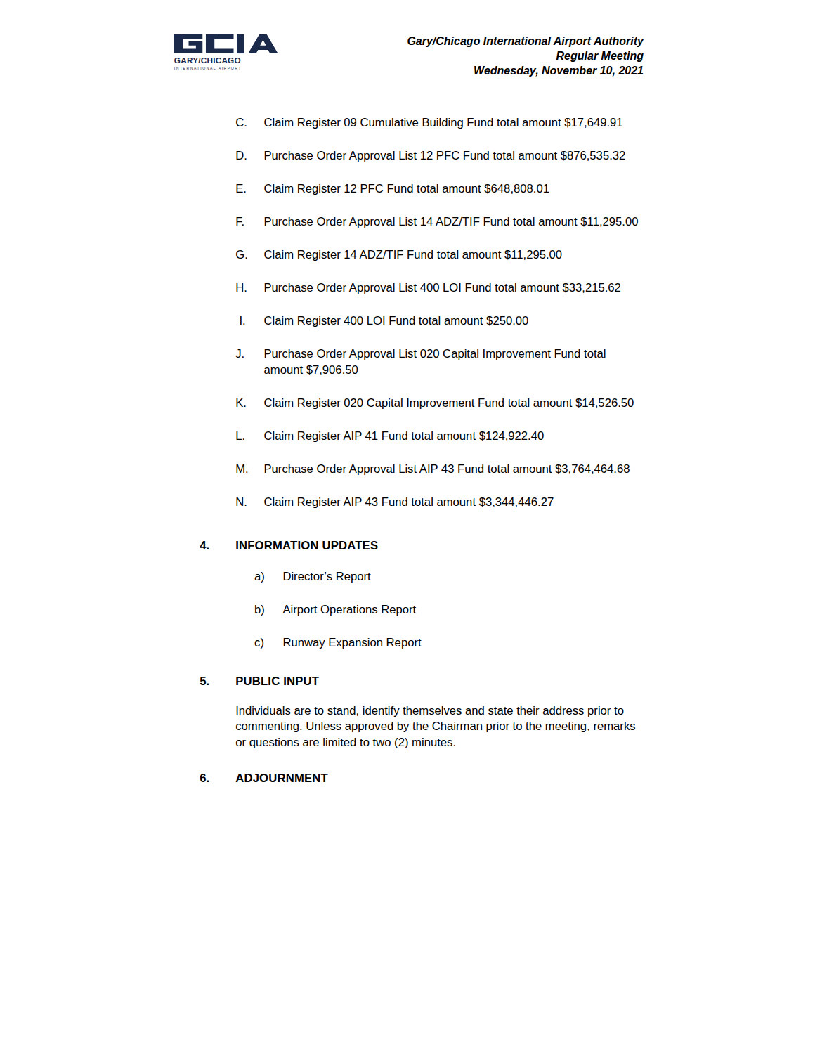GARY/CHICAGO INTERNATIONAL AIRPORT
Gary/Chicago International Airport Authority
Regular Meeting
Wednesday, November 10, 2021
C. Claim Register 09 Cumulative Building Fund total amount $17,649.91
D. Purchase Order Approval List 12 PFC Fund total amount $876,535.32
E. Claim Register 12 PFC Fund total amount $648,808.01
F. Purchase Order Approval List 14 ADZ/TIF Fund total amount $11,295.00
G. Claim Register 14 ADZ/TIF Fund total amount $11,295.00
H. Purchase Order Approval List 400 LOI Fund total amount $33,215.62
I. Claim Register 400 LOI Fund total amount $250.00
J. Purchase Order Approval List 020 Capital Improvement Fund total amount $7,906.50
K. Claim Register 020 Capital Improvement Fund total amount $14,526.50
L. Claim Register AIP 41 Fund total amount $124,922.40
M. Purchase Order Approval List AIP 43 Fund total amount $3,764,464.68
N. Claim Register AIP 43 Fund total amount $3,344,446.27
4.
INFORMATION UPDATES
a) Director’s Report
b) Airport Operations Report
c) Runway Expansion Report
5.
PUBLIC INPUT
Individuals are to stand, identify themselves and state their address prior to commenting. Unless approved by the Chairman prior to the meeting, remarks or questions are limited to two (2) minutes.
6.
ADJOURNMENT